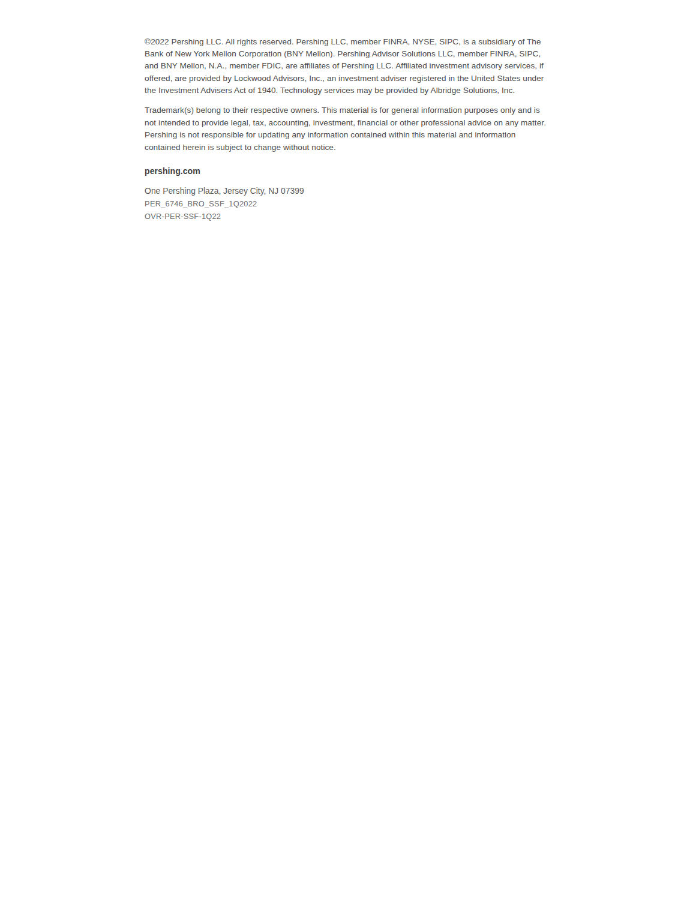©2022 Pershing LLC. All rights reserved. Pershing LLC, member FINRA, NYSE, SIPC, is a subsidiary of The Bank of New York Mellon Corporation (BNY Mellon). Pershing Advisor Solutions LLC, member FINRA, SIPC, and BNY Mellon, N.A., member FDIC, are affiliates of Pershing LLC. Affiliated investment advisory services, if offered, are provided by Lockwood Advisors, Inc., an investment adviser registered in the United States under the Investment Advisers Act of 1940. Technology services may be provided by Albridge Solutions, Inc.
Trademark(s) belong to their respective owners. This material is for general information purposes only and is not intended to provide legal, tax, accounting, investment, financial or other professional advice on any matter. Pershing is not responsible for updating any information contained within this material and information contained herein is subject to change without notice.
pershing.com
One Pershing Plaza, Jersey City, NJ 07399
PER_6746_BRO_SSF_1Q2022
OVR-PER-SSF-1Q22